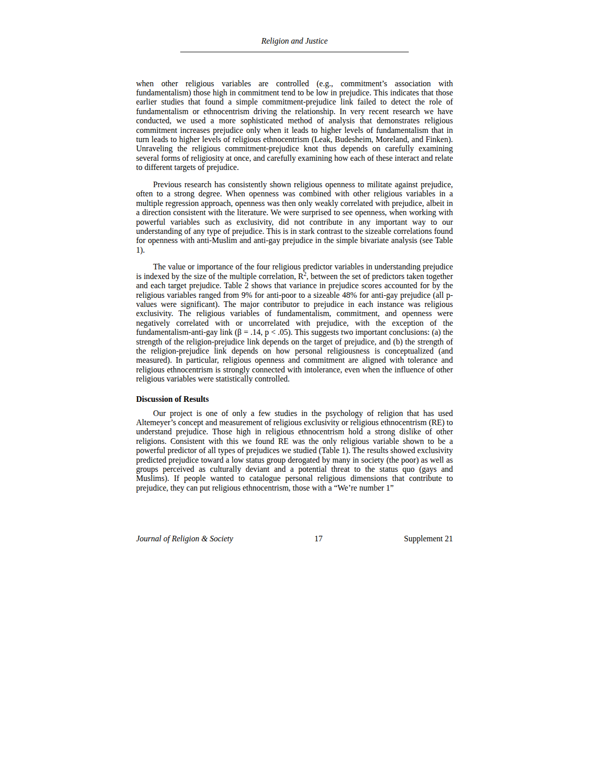Religion and Justice
when other religious variables are controlled (e.g., commitment’s association with fundamentalism) those high in commitment tend to be low in prejudice. This indicates that those earlier studies that found a simple commitment-prejudice link failed to detect the role of fundamentalism or ethnocentrism driving the relationship. In very recent research we have conducted, we used a more sophisticated method of analysis that demonstrates religious commitment increases prejudice only when it leads to higher levels of fundamentalism that in turn leads to higher levels of religious ethnocentrism (Leak, Budesheim, Moreland, and Finken). Unraveling the religious commitment-prejudice knot thus depends on carefully examining several forms of religiosity at once, and carefully examining how each of these interact and relate to different targets of prejudice.
Previous research has consistently shown religious openness to militate against prejudice, often to a strong degree. When openness was combined with other religious variables in a multiple regression approach, openness was then only weakly correlated with prejudice, albeit in a direction consistent with the literature. We were surprised to see openness, when working with powerful variables such as exclusivity, did not contribute in any important way to our understanding of any type of prejudice. This is in stark contrast to the sizeable correlations found for openness with anti-Muslim and anti-gay prejudice in the simple bivariate analysis (see Table 1).
The value or importance of the four religious predictor variables in understanding prejudice is indexed by the size of the multiple correlation, R2, between the set of predictors taken together and each target prejudice. Table 2 shows that variance in prejudice scores accounted for by the religious variables ranged from 9% for anti-poor to a sizeable 48% for anti-gay prejudice (all p-values were significant). The major contributor to prejudice in each instance was religious exclusivity. The religious variables of fundamentalism, commitment, and openness were negatively correlated with or uncorrelated with prejudice, with the exception of the fundamentalism-anti-gay link (β = .14, p < .05). This suggests two important conclusions: (a) the strength of the religion-prejudice link depends on the target of prejudice, and (b) the strength of the religion-prejudice link depends on how personal religiousness is conceptualized (and measured). In particular, religious openness and commitment are aligned with tolerance and religious ethnocentrism is strongly connected with intolerance, even when the influence of other religious variables were statistically controlled.
Discussion of Results
Our project is one of only a few studies in the psychology of religion that has used Altemeyer’s concept and measurement of religious exclusivity or religious ethnocentrism (RE) to understand prejudice. Those high in religious ethnocentrism hold a strong dislike of other religions. Consistent with this we found RE was the only religious variable shown to be a powerful predictor of all types of prejudices we studied (Table 1). The results showed exclusivity predicted prejudice toward a low status group derogated by many in society (the poor) as well as groups perceived as culturally deviant and a potential threat to the status quo (gays and Muslims). If people wanted to catalogue personal religious dimensions that contribute to prejudice, they can put religious ethnocentrism, those with a “We’re number 1”
Journal of Religion & Society 17 Supplement 21